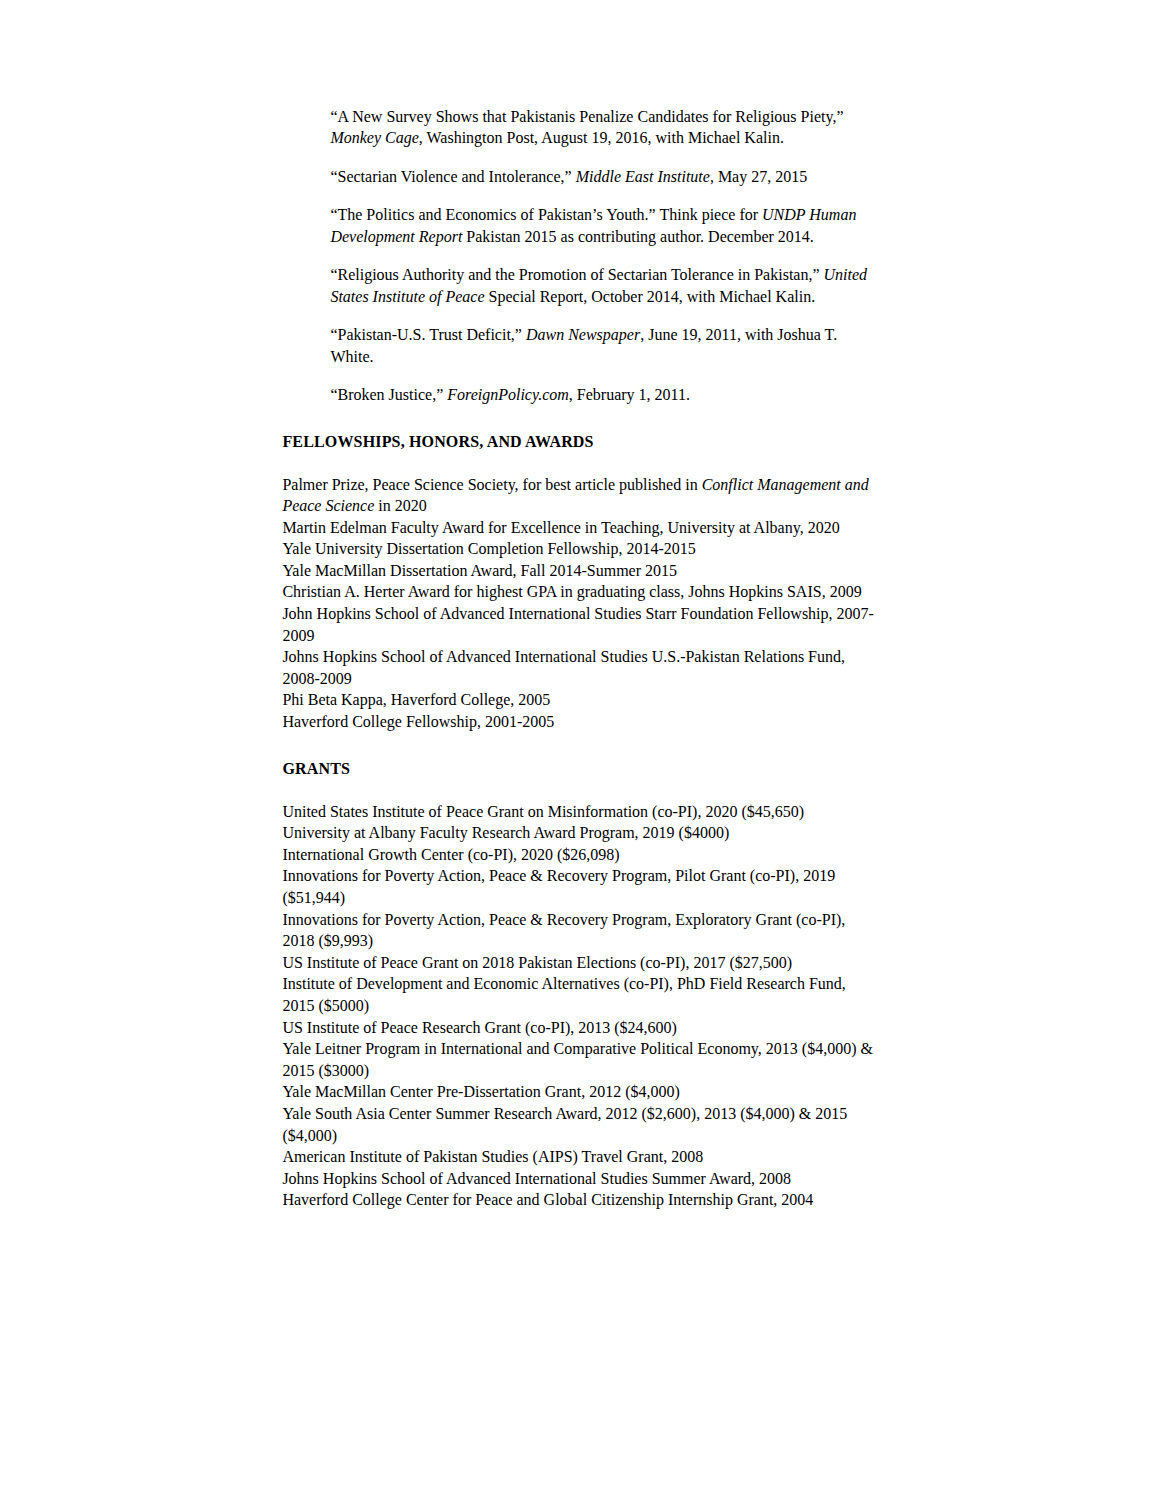“A New Survey Shows that Pakistanis Penalize Candidates for Religious Piety,” Monkey Cage, Washington Post, August 19, 2016, with Michael Kalin.
“Sectarian Violence and Intolerance,” Middle East Institute, May 27, 2015
“The Politics and Economics of Pakistan’s Youth.” Think piece for UNDP Human Development Report Pakistan 2015 as contributing author. December 2014.
“Religious Authority and the Promotion of Sectarian Tolerance in Pakistan,” United States Institute of Peace Special Report, October 2014, with Michael Kalin.
“Pakistan-U.S. Trust Deficit,” Dawn Newspaper, June 19, 2011, with Joshua T. White.
“Broken Justice,” ForeignPolicy.com, February 1, 2011.
FELLOWSHIPS, HONORS, AND AWARDS
Palmer Prize, Peace Science Society, for best article published in Conflict Management and Peace Science in 2020
Martin Edelman Faculty Award for Excellence in Teaching, University at Albany, 2020
Yale University Dissertation Completion Fellowship, 2014-2015
Yale MacMillan Dissertation Award, Fall 2014-Summer 2015
Christian A. Herter Award for highest GPA in graduating class, Johns Hopkins SAIS, 2009
John Hopkins School of Advanced International Studies Starr Foundation Fellowship, 2007-2009
Johns Hopkins School of Advanced International Studies U.S.-Pakistan Relations Fund, 2008-2009
Phi Beta Kappa, Haverford College, 2005
Haverford College Fellowship, 2001-2005
GRANTS
United States Institute of Peace Grant on Misinformation (co-PI), 2020 ($45,650)
University at Albany Faculty Research Award Program, 2019 ($4000)
International Growth Center (co-PI), 2020 ($26,098)
Innovations for Poverty Action, Peace & Recovery Program, Pilot Grant (co-PI), 2019 ($51,944)
Innovations for Poverty Action, Peace & Recovery Program, Exploratory Grant (co-PI), 2018 ($9,993)
US Institute of Peace Grant on 2018 Pakistan Elections (co-PI), 2017 ($27,500)
Institute of Development and Economic Alternatives (co-PI), PhD Field Research Fund, 2015 ($5000)
US Institute of Peace Research Grant (co-PI), 2013 ($24,600)
Yale Leitner Program in International and Comparative Political Economy, 2013 ($4,000) & 2015 ($3000)
Yale MacMillan Center Pre-Dissertation Grant, 2012 ($4,000)
Yale South Asia Center Summer Research Award, 2012 ($2,600), 2013 ($4,000) & 2015 ($4,000)
American Institute of Pakistan Studies (AIPS) Travel Grant, 2008
Johns Hopkins School of Advanced International Studies Summer Award, 2008
Haverford College Center for Peace and Global Citizenship Internship Grant, 2004